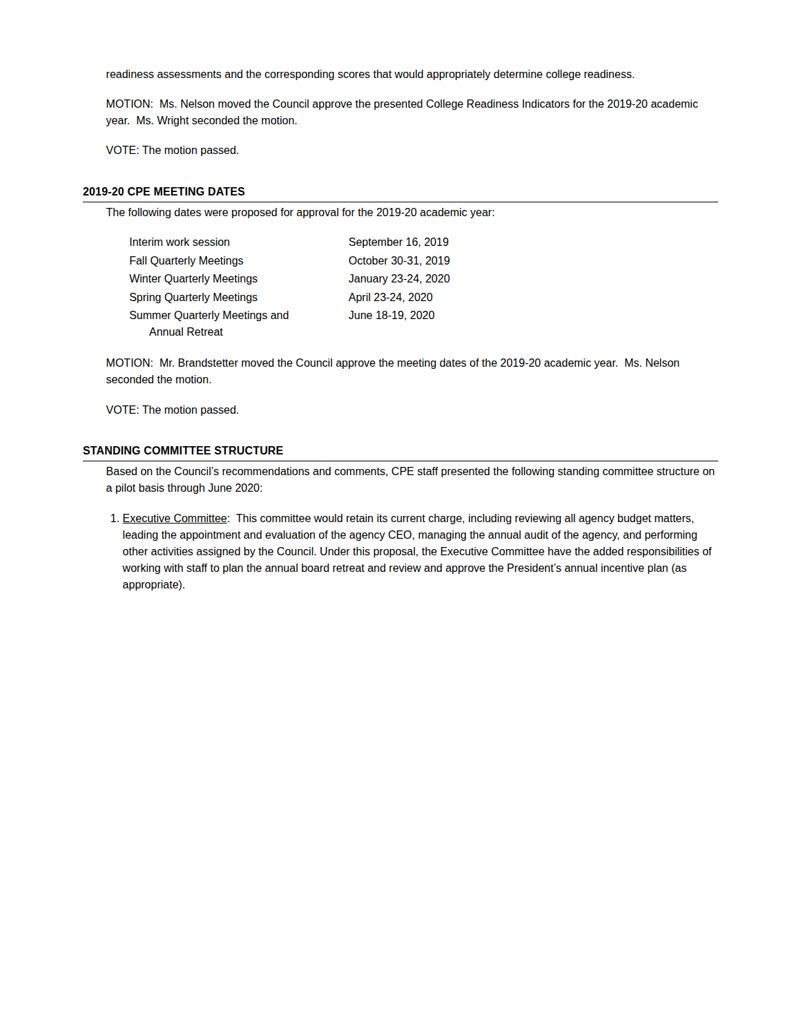readiness assessments and the corresponding scores that would appropriately determine college readiness.
MOTION: Ms. Nelson moved the Council approve the presented College Readiness Indicators for the 2019-20 academic year. Ms. Wright seconded the motion.
VOTE: The motion passed.
2019-20 CPE MEETING DATES
The following dates were proposed for approval for the 2019-20 academic year:
| Interim work session | September 16, 2019 |
| Fall Quarterly Meetings | October 30-31, 2019 |
| Winter Quarterly Meetings | January 23-24, 2020 |
| Spring Quarterly Meetings | April 23-24, 2020 |
| Summer Quarterly Meetings and Annual Retreat | June 18-19, 2020 |
MOTION: Mr. Brandstetter moved the Council approve the meeting dates of the 2019-20 academic year. Ms. Nelson seconded the motion.
VOTE: The motion passed.
STANDING COMMITTEE STRUCTURE
Based on the Council’s recommendations and comments, CPE staff presented the following standing committee structure on a pilot basis through June 2020:
Executive Committee: This committee would retain its current charge, including reviewing all agency budget matters, leading the appointment and evaluation of the agency CEO, managing the annual audit of the agency, and performing other activities assigned by the Council. Under this proposal, the Executive Committee have the added responsibilities of working with staff to plan the annual board retreat and review and approve the President’s annual incentive plan (as appropriate).